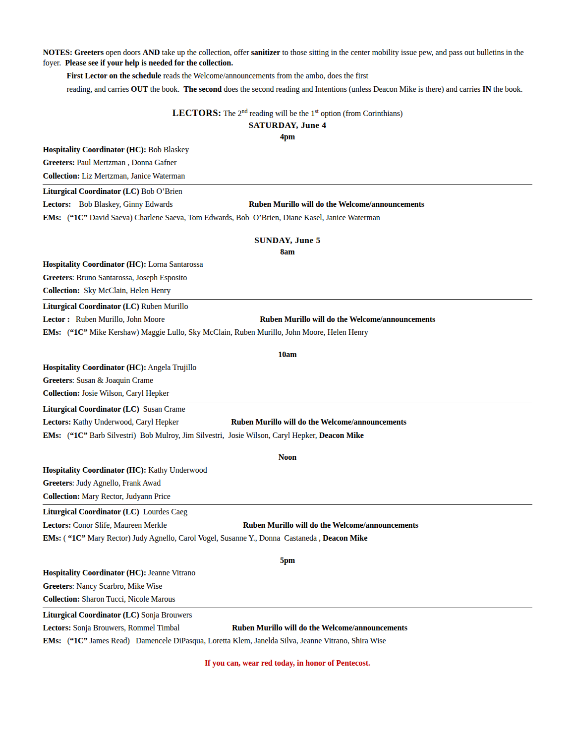NOTES: Greeters open doors AND take up the collection, offer sanitizer to those sitting in the center mobility issue pew, and pass out bulletins in the foyer. Please see if your help is needed for the collection.
First Lector on the schedule reads the Welcome/announcements from the ambo, does the first
reading, and carries OUT the book. The second does the second reading and Intentions (unless Deacon Mike is there) and carries IN the book.
LECTORS: The 2nd reading will be the 1st option (from Corinthians)
SATURDAY, June 4
4pm
Hospitality Coordinator (HC): Bob Blaskey
Greeters: Paul Mertzman , Donna Gafner
Collection: Liz Mertzman, Janice Waterman
Liturgical Coordinator (LC) Bob O’Brien
Lectors: Bob Blaskey, Ginny Edwards Ruben Murillo will do the Welcome/announcements
EMs: (“1C” David Saeva) Charlene Saeva, Tom Edwards, Bob O’Brien, Diane Kasel, Janice Waterman
SUNDAY, June 5
8am
Hospitality Coordinator (HC): Lorna Santarossa
Greeters: Bruno Santarossa, Joseph Esposito
Collection: Sky McClain, Helen Henry
Liturgical Coordinator (LC) Ruben Murillo
Lector : Ruben Murillo, John Moore Ruben Murillo will do the Welcome/announcements
EMs: (“1C” Mike Kershaw) Maggie Lullo, Sky McClain, Ruben Murillo, John Moore, Helen Henry
10am
Hospitality Coordinator (HC): Angela Trujillo
Greeters: Susan & Joaquin Crame
Collection: Josie Wilson, Caryl Hepker
Liturgical Coordinator (LC) Susan Crame
Lectors: Kathy Underwood, Caryl Hepker Ruben Murillo will do the Welcome/announcements
EMs: (“1C” Barb Silvestri) Bob Mulroy, Jim Silvestri, Josie Wilson, Caryl Hepker, Deacon Mike
Noon
Hospitality Coordinator (HC): Kathy Underwood
Greeters: Judy Agnello, Frank Awad
Collection: Mary Rector, Judyann Price
Liturgical Coordinator (LC) Lourdes Caeg
Lectors: Conor Slife, Maureen Merkle Ruben Murillo will do the Welcome/announcements
EMs: ( “1C” Mary Rector) Judy Agnello, Carol Vogel, Susanne Y., Donna Castaneda , Deacon Mike
5pm
Hospitality Coordinator (HC): Jeanne Vitrano
Greeters: Nancy Scarbro, Mike Wise
Collection: Sharon Tucci, Nicole Marous
Liturgical Coordinator (LC) Sonja Brouwers
Lectors: Sonja Brouwers, Rommel Timbal Ruben Murillo will do the Welcome/announcements
EMs: (“1C” James Read) Damencele DiPasqua, Loretta Klem, Janelda Silva, Jeanne Vitrano, Shira Wise
If you can, wear red today, in honor of Pentecost.